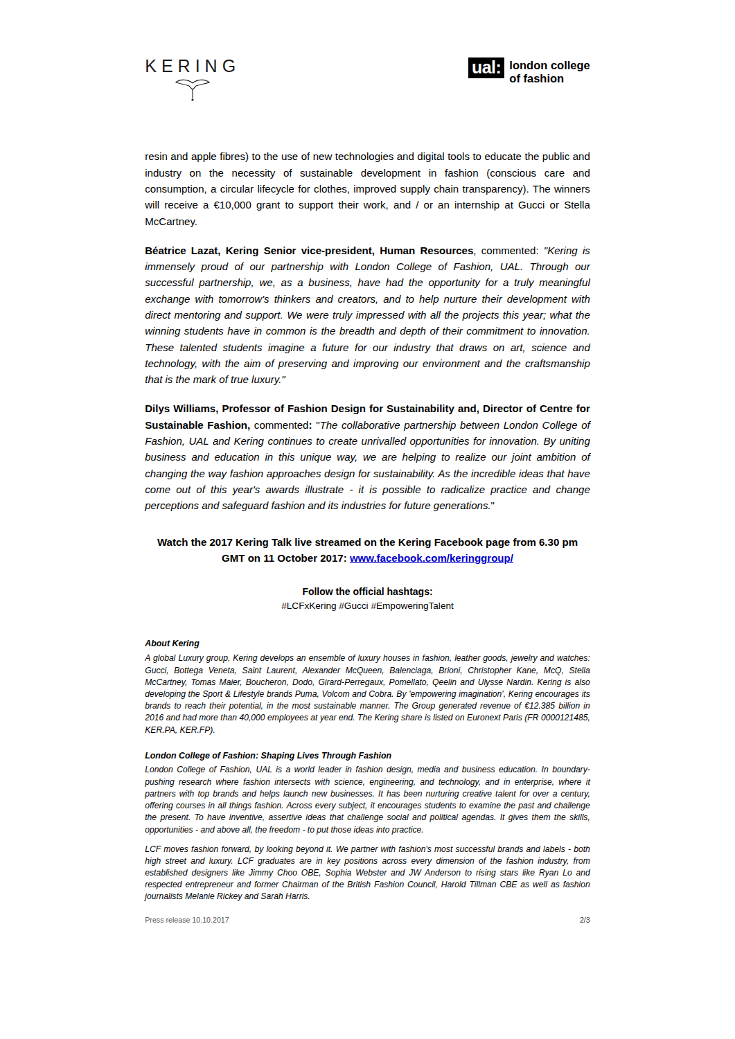KERING
ual:
london college
of fashion
resin and apple fibres) to the use of new technologies and digital tools to educate the public and industry on the necessity of sustainable development in fashion (conscious care and consumption, a circular lifecycle for clothes, improved supply chain transparency). The winners will receive a €10,000 grant to support their work, and / or an internship at Gucci or Stella McCartney.
Béatrice Lazat, Kering Senior vice-president, Human Resources, commented: "Kering is immensely proud of our partnership with London College of Fashion, UAL. Through our successful partnership, we, as a business, have had the opportunity for a truly meaningful exchange with tomorrow's thinkers and creators, and to help nurture their development with direct mentoring and support. We were truly impressed with all the projects this year; what the winning students have in common is the breadth and depth of their commitment to innovation. These talented students imagine a future for our industry that draws on art, science and technology, with the aim of preserving and improving our environment and the craftsmanship that is the mark of true luxury."
Dilys Williams, Professor of Fashion Design for Sustainability and, Director of Centre for Sustainable Fashion, commented: "The collaborative partnership between London College of Fashion, UAL and Kering continues to create unrivalled opportunities for innovation. By uniting business and education in this unique way, we are helping to realize our joint ambition of changing the way fashion approaches design for sustainability. As the incredible ideas that have come out of this year's awards illustrate - it is possible to radicalize practice and change perceptions and safeguard fashion and its industries for future generations."
Watch the 2017 Kering Talk live streamed on the Kering Facebook page from 6.30 pm GMT on 11 October 2017: www.facebook.com/keringgroup/
Follow the official hashtags:
#LCFxKering #Gucci #EmpoweringTalent
About Kering
A global Luxury group, Kering develops an ensemble of luxury houses in fashion, leather goods, jewelry and watches: Gucci, Bottega Veneta, Saint Laurent, Alexander McQueen, Balenciaga, Brioni, Christopher Kane, McQ, Stella McCartney, Tomas Maier, Boucheron, Dodo, Girard-Perregaux, Pomellato, Qeelin and Ulysse Nardin. Kering is also developing the Sport & Lifestyle brands Puma, Volcom and Cobra. By 'empowering imagination', Kering encourages its brands to reach their potential, in the most sustainable manner. The Group generated revenue of €12.385 billion in 2016 and had more than 40,000 employees at year end. The Kering share is listed on Euronext Paris (FR 0000121485, KER.PA, KER.FP).
London College of Fashion: Shaping Lives Through Fashion
London College of Fashion, UAL is a world leader in fashion design, media and business education. In boundary-pushing research where fashion intersects with science, engineering, and technology, and in enterprise, where it partners with top brands and helps launch new businesses. It has been nurturing creative talent for over a century, offering courses in all things fashion. Across every subject, it encourages students to examine the past and challenge the present. To have inventive, assertive ideas that challenge social and political agendas. It gives them the skills, opportunities - and above all, the freedom - to put those ideas into practice.
LCF moves fashion forward, by looking beyond it. We partner with fashion's most successful brands and labels - both high street and luxury. LCF graduates are in key positions across every dimension of the fashion industry, from established designers like Jimmy Choo OBE, Sophia Webster and JW Anderson to rising stars like Ryan Lo and respected entrepreneur and former Chairman of the British Fashion Council, Harold Tillman CBE as well as fashion journalists Melanie Rickey and Sarah Harris.
Press release 10.10.2017 2/3